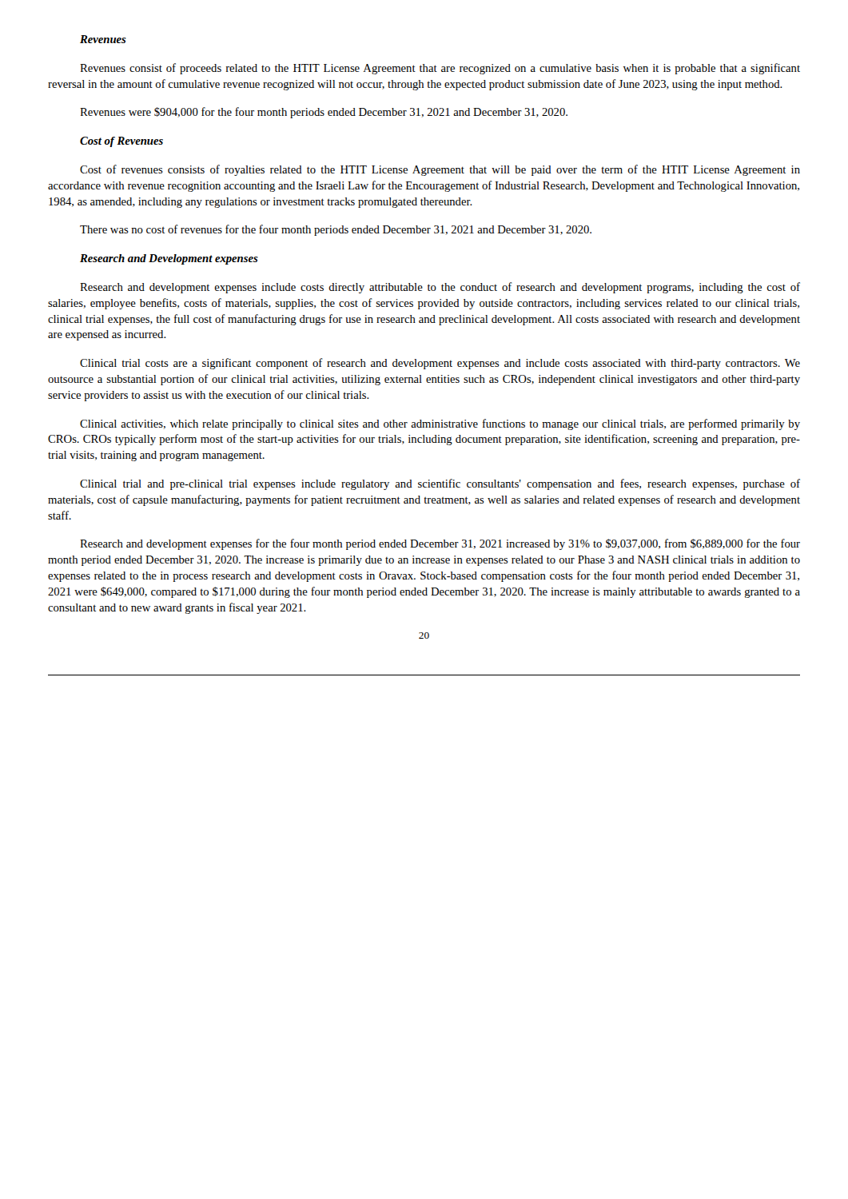Revenues
Revenues consist of proceeds related to the HTIT License Agreement that are recognized on a cumulative basis when it is probable that a significant reversal in the amount of cumulative revenue recognized will not occur, through the expected product submission date of June 2023, using the input method.
Revenues were $904,000 for the four month periods ended December 31, 2021 and December 31, 2020.
Cost of Revenues
Cost of revenues consists of royalties related to the HTIT License Agreement that will be paid over the term of the HTIT License Agreement in accordance with revenue recognition accounting and the Israeli Law for the Encouragement of Industrial Research, Development and Technological Innovation, 1984, as amended, including any regulations or investment tracks promulgated thereunder.
There was no cost of revenues for the four month periods ended December 31, 2021 and December 31, 2020.
Research and Development expenses
Research and development expenses include costs directly attributable to the conduct of research and development programs, including the cost of salaries, employee benefits, costs of materials, supplies, the cost of services provided by outside contractors, including services related to our clinical trials, clinical trial expenses, the full cost of manufacturing drugs for use in research and preclinical development. All costs associated with research and development are expensed as incurred.
Clinical trial costs are a significant component of research and development expenses and include costs associated with third-party contractors. We outsource a substantial portion of our clinical trial activities, utilizing external entities such as CROs, independent clinical investigators and other third-party service providers to assist us with the execution of our clinical trials.
Clinical activities, which relate principally to clinical sites and other administrative functions to manage our clinical trials, are performed primarily by CROs. CROs typically perform most of the start-up activities for our trials, including document preparation, site identification, screening and preparation, pre-trial visits, training and program management.
Clinical trial and pre-clinical trial expenses include regulatory and scientific consultants' compensation and fees, research expenses, purchase of materials, cost of capsule manufacturing, payments for patient recruitment and treatment, as well as salaries and related expenses of research and development staff.
Research and development expenses for the four month period ended December 31, 2021 increased by 31% to $9,037,000, from $6,889,000 for the four month period ended December 31, 2020. The increase is primarily due to an increase in expenses related to our Phase 3 and NASH clinical trials in addition to expenses related to the in process research and development costs in Oravax. Stock-based compensation costs for the four month period ended December 31, 2021 were $649,000, compared to $171,000 during the four month period ended December 31, 2020. The increase is mainly attributable to awards granted to a consultant and to new award grants in fiscal year 2021.
20